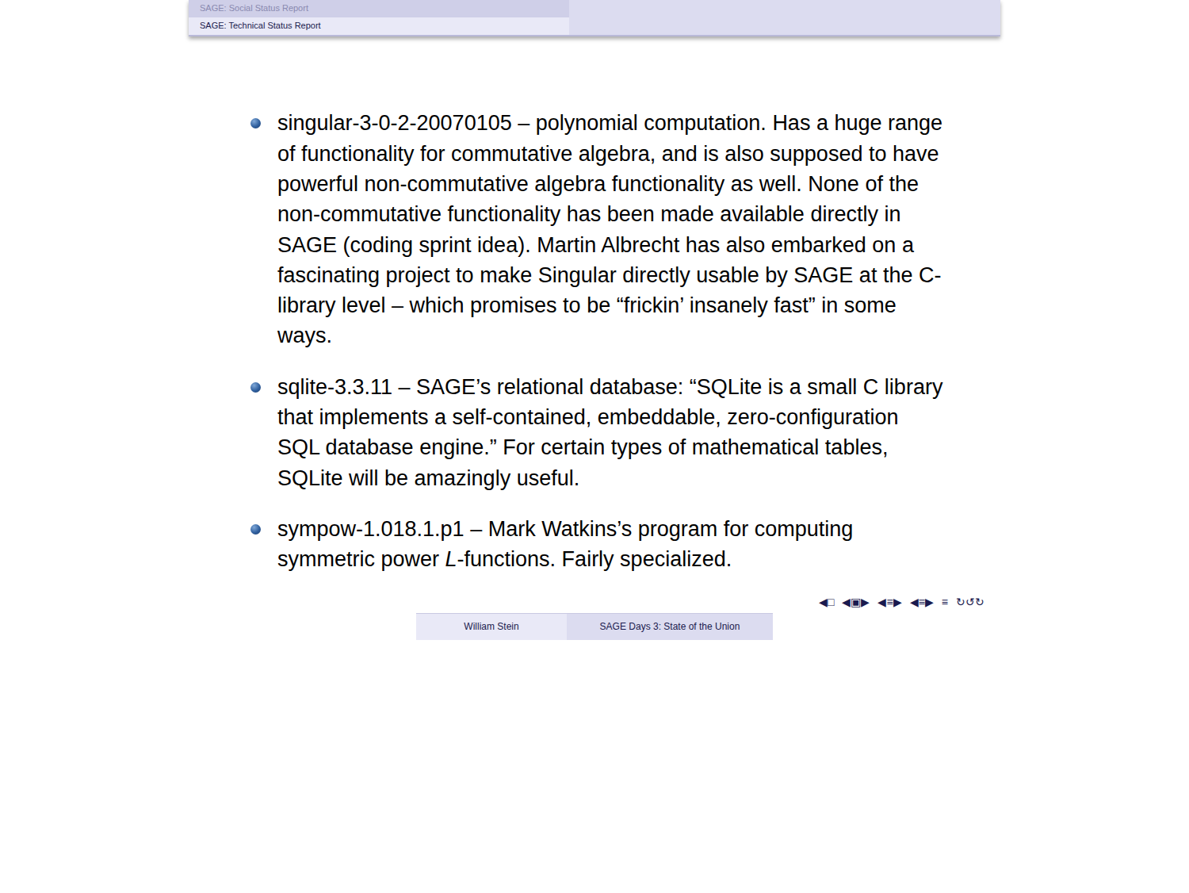SAGE: Social Status Report SAGE: Technical Status Report
singular-3-0-2-20070105 – polynomial computation. Has a huge range of functionality for commutative algebra, and is also supposed to have powerful non-commutative algebra functionality as well. None of the non-commutative functionality has been made available directly in SAGE (coding sprint idea). Martin Albrecht has also embarked on a fascinating project to make Singular directly usable by SAGE at the C-library level – which promises to be “frickin’ insanely fast” in some ways.
sqlite-3.3.11 – SAGE’s relational database: “SQLite is a small C library that implements a self-contained, embeddable, zero-configuration SQL database engine.” For certain types of mathematical tables, SQLite will be amazingly useful.
sympow-1.018.1.p1 – Mark Watkins’s program for computing symmetric power L-functions. Fairly specialized.
◀□ ◀▣▶ ◀≡▶ ◀≡▶ ≡ ↻↺↻
William Stein
SAGE Days 3: State of the Union